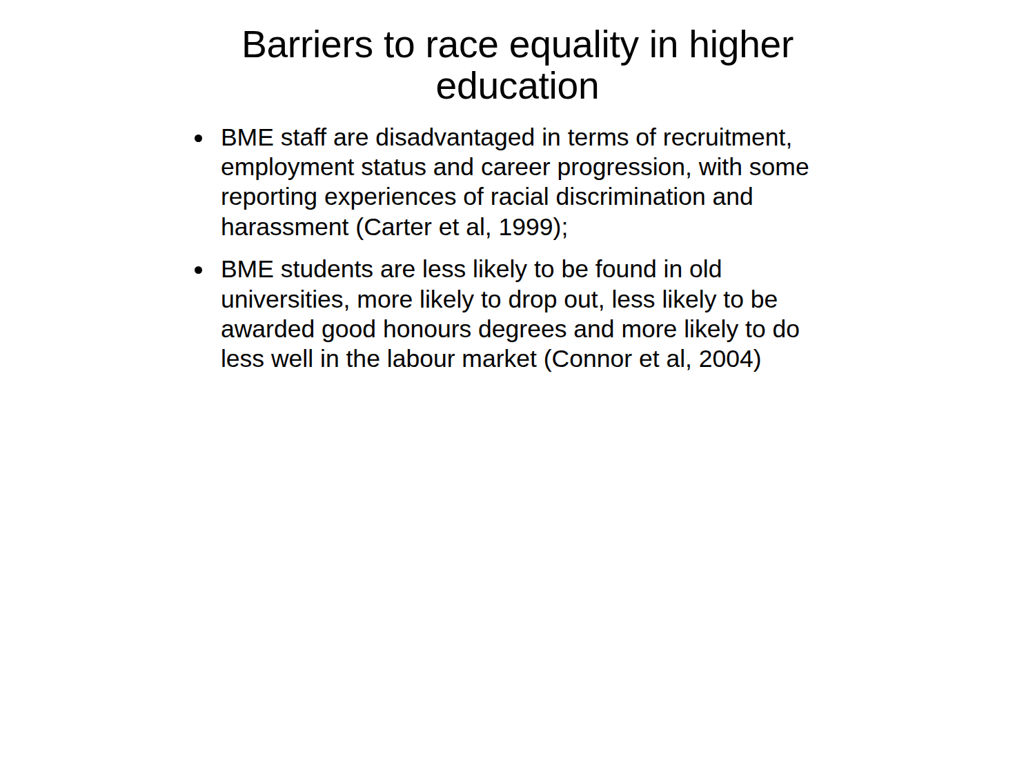Barriers to race equality in higher education
BME staff are disadvantaged in terms of recruitment, employment status and career progression, with some reporting experiences of racial discrimination and harassment (Carter et al, 1999);
BME students are less likely to be found in old universities, more likely to drop out, less likely to be awarded good honours degrees and more likely to do less well in the labour market (Connor et al, 2004)